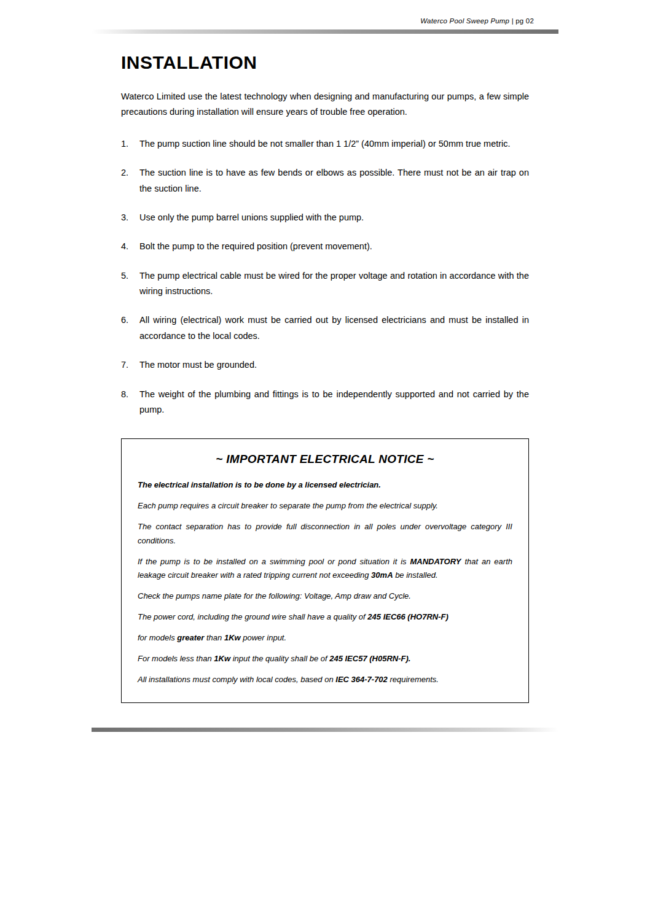Waterco Pool Sweep Pump | pg 02
INSTALLATION
Waterco Limited use the latest technology when designing and manufacturing our pumps, a few simple precautions during installation will ensure years of trouble free operation.
The pump suction line should be not smaller than 1 1/2” (40mm imperial) or 50mm true metric.
The suction line is to have as few bends or elbows as possible. There must not be an air trap on the suction line.
Use only the pump barrel unions supplied with the pump.
Bolt the pump to the required position (prevent movement).
The pump electrical cable must be wired for the proper voltage and rotation in accordance with the wiring instructions.
All wiring (electrical) work must be carried out by licensed electricians and must be installed in accordance to the local codes.
The motor must be grounded.
The weight of the plumbing and fittings is to be independently supported and not carried by the pump.
~ IMPORTANT ELECTRICAL NOTICE ~
The electrical installation is to be done by a licensed electrician.
Each pump requires a circuit breaker to separate the pump from the electrical supply.
The contact separation has to provide full disconnection in all poles under overvoltage category III conditions.
If the pump is to be installed on a swimming pool or pond situation it is MANDATORY that an earth leakage circuit breaker with a rated tripping current not exceeding 30mA be installed.
Check the pumps name plate for the following: Voltage, Amp draw and Cycle.
The power cord, including the ground wire shall have a quality of 245 IEC66 (HO7RN-F)
for models greater than 1Kw power input.
For models less than 1Kw input the quality shall be of 245 IEC57 (H05RN-F).
All installations must comply with local codes, based on IEC 364-7-702 requirements.